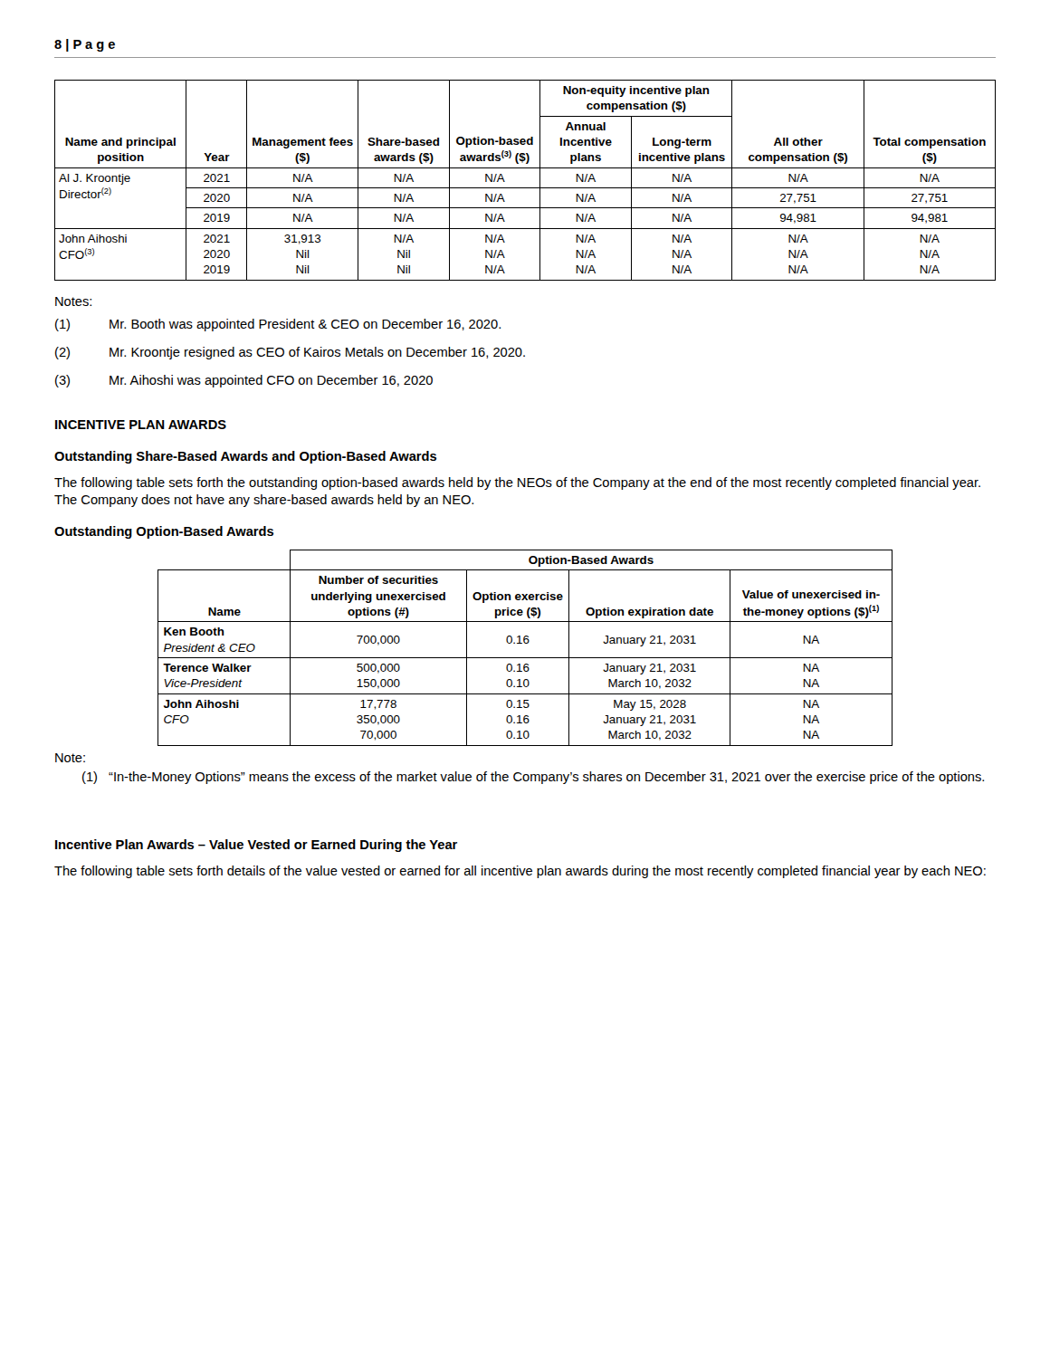8 | P a g e
| Name and principal position | Year | Management fees ($) | Share-based awards ($) | Option-based awards (3) ($) | Non-equity incentive plan compensation ($) | All other compensation ($) | Total compensation ($) |
| --- | --- | --- | --- | --- | --- | --- | --- |
| Annual Incentive plans | Long-term incentive plans |
| Al J. Kroontje Director (2) | 2021 | N/A | N/A | N/A | N/A | N/A | N/A | N/A |
| 2020 | N/A | N/A | N/A | N/A | N/A | 27,751 | 27,751 |
| 2019 | N/A | N/A | N/A | N/A | N/A | 94,981 | 94,981 |
| John Aihoshi CFO (3) | 2021 2020 2019 | 31,913 Nil Nil | N/A Nil Nil | N/A N/A N/A | N/A N/A N/A | N/A N/A N/A | N/A N/A N/A | N/A N/A N/A |
Notes:
(1) Mr. Booth was appointed President & CEO on December 16, 2020.
(2) Mr. Kroontje resigned as CEO of Kairos Metals on December 16, 2020.
(3) Mr. Aihoshi was appointed CFO on December 16, 2020
INCENTIVE PLAN AWARDS
Outstanding Share-Based Awards and Option-Based Awards
The following table sets forth the outstanding option-based awards held by the NEOs of the Company at the end of the most recently completed financial year. The Company does not have any share-based awards held by an NEO.
Outstanding Option-Based Awards
| | Option-Based Awards |
| --- | --- |
| Name | Number of securities underlying unexercised options (#) | Option exercise price ($) | Option expiration date | Value of unexercised in-the-money options ($) (1) |
| Ken Booth President & CEO | 700,000 | 0.16 | January 21, 2031 | NA |
| Terence Walker Vice-President | 500,000 150,000 | 0.16 0.10 | January 21, 2031 March 10, 2032 | NA NA |
| John Aihoshi CFO | 17,778 350,000 70,000 | 0.15 0.16 0.10 | May 15, 2028 January 21, 2031 March 10, 2032 | NA NA NA |
Note:
(1)“In-the-Money Options” means the excess of the market value of the Company’s shares on December 31, 2021 over the exercise price of the options.
Incentive Plan Awards – Value Vested or Earned During the Year
The following table sets forth details of the value vested or earned for all incentive plan awards during the most recently completed financial year by each NEO: